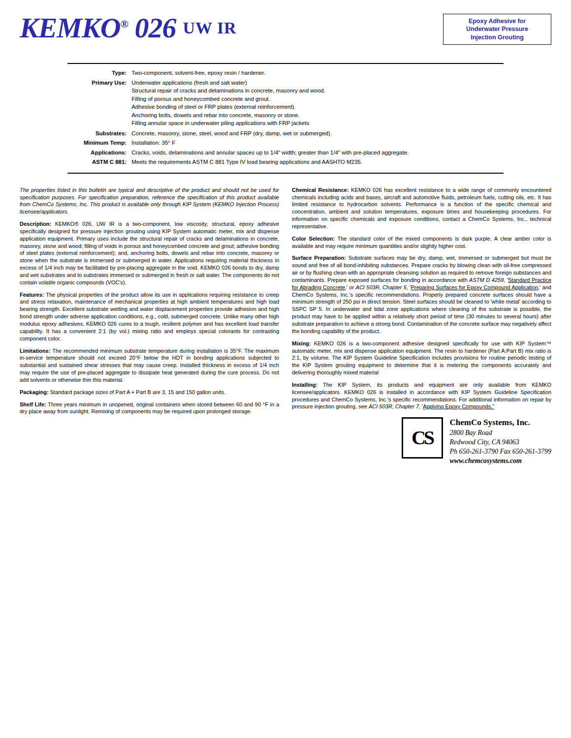KEMKO® 026 UW IR
Epoxy Adhesive for
Underwater Pressure
Injection Grouting
| Type: | Two-component, solvent-free, epoxy resin / hardener. |
| Primary Use: | Underwater applications (fresh and salt water) Structural repair of cracks and delaminations in concrete, masonry and wood. Filling of porous and honeycombed concrete and grout. Adhesive bonding of steel or FRP plates (external reinforcement). Anchoring bolts, dowels and rebar into concrete, masonry or stone. Filling annular space in underwater piling applications with FRP jackets |
| Substrates: | Concrete, masonry, stone, steel, wood and FRP (dry, damp, wet or submerged). |
| Minimum Temp: | Installation: 35° F |
| Applications: | Cracks, voids, delaminations and annular spaces up to 1/4" width; greater than 1/4" with pre-placed aggregate. |
| ASTM C 881: | Meets the requirements ASTM C 881 Type IV load bearing applications and AASHTO M235. |
The properties listed in this bulletin are typical and descriptive of the product and should not be used for specification purposes. For specification preparation, reference the specification of this product available from ChemCo Systems, Inc. This product is available only through KIP System (KEMKO Injection Process) licensee/applicators.
Description: KEMKO® 026, UW IR is a two-component, low viscosity, structural, epoxy adhesive specifically designed for pressure injection grouting using KIP System automatic meter, mix and dispense application equipment. Primary uses include the structural repair of cracks and delaminations in concrete, masonry, stone and wood; filling of voids in porous and honeycombed concrete and grout; adhesive bonding of steel plates (external reinforcement); and, anchoring bolts, dowels and rebar into concrete, masonry or stone when the substrate is immersed or submerged in water. Applications requiring material thickness in excess of 1/4 inch may be facilitated by pre-placing aggregate in the void. KEMKO 026 bonds to dry, damp and wet substrates and to substrates immersed or submerged in fresh or salt water. The components do not contain volatile organic compounds (VOC's).
Features: The physical properties of the product allow its use in applications requiring resistance to creep and stress relaxation, maintenance of mechanical properties at high ambient temperatures and high load bearing strength. Excellent substrate wetting and water displacement properties provide adhesion and high bond strength under adverse application conditions, e.g., cold, submerged concrete. Unlike many other high modulus epoxy adhesives, KEMKO 026 cures to a tough, resilient polymer and has excellent load transfer capability. It has a convenient 2:1 (by vol.) mixing ratio and employs special colorants for contrasting component color.
Limitations: The recommended minimum substrate temperature during installation is 35°F. The maximum in-service temperature should not exceed 20°F below the HDT in bonding applications subjected to substantial and sustained shear stresses that may cause creep. Installed thickness in excess of 1/4 inch may require the use of pre-placed aggregate to dissipate heat generated during the cure process. Do not add solvents or otherwise thin this material.
Packaging: Standard package sizes of Part A + Part B are 3, 15 and 150 gallon units.
Shelf Life: Three years minimum in unopened, original containers when stored between 60 and 90 °F in a dry place away from sunlight. Remixing of components may be required upon prolonged storage.
Chemical Resistance: KEMKO 026 has excellent resistance to a wide range of commonly encountered chemicals including acids and bases, aircraft and automotive fluids, petroleum fuels, cutting oils, etc. It has limited resistance to hydrocarbon solvents. Performance is a function of the specific chemical and concentration, ambient and solution temperatures, exposure times and housekeeping procedures. For information on specific chemicals and exposure conditions, contact a ChemCo Systems, Inc., technical representative.
Color Selection: The standard color of the mixed components is dark purple. A clear amber color is available and may require minimum quantities and/or slightly higher cost.
Surface Preparation: Substrate surfaces may be dry, damp, wet, immersed or submerged but must be sound and free of all bond-inhibiting substances. Prepare cracks by blowing clean with oil-free compressed air or by flushing clean with an appropriate cleansing solution as required to remove foreign substances and contaminants. Prepare exposed surfaces for bonding in accordance with ASTM D 4259, 'Standard Practice for Abrading Concrete,' or ACI 503R, Chapter 5, 'Preparing Surfaces for Epoxy Compound Application,' and ChemCo Systems, Inc.'s specific recommendations. Properly prepared concrete surfaces should have a minimum strength of 250 psi in direct tension. Steel surfaces should be cleaned to 'white metal' according to SSPC SP 5. In underwater and tidal zone applications where cleaning of the substrate is possible, the product may have to be applied within a relatively short period of time (30 minutes to several hours) after substrate preparation to achieve a strong bond. Contamination of the concrete surface may negatively affect the bonding capability of the product.
Mixing: KEMKO 026 is a two-component adhesive designed specifically for use with KIP System™ automatic meter, mix and dispense application equipment. The resin to hardener (Part A:Part B) mix ratio is 2:1, by volume. The KIP System Guideline Specification includes provisions for routine periodic testing of the KIP System grouting equipment to determine that it is metering the components accurately and delivering thoroughly mixed material
Installing: The KIP System, its products and equipment are only available from KEMKO licensee/applicators. KEMKO 026 is installed in accordance with KIP System Guideline Specification procedures and ChemCo Systems, Inc.'s specific recommendations. For additional information on repair by pressure injection grouting, see ACI 503R, Chapter 7, 'Applying Epoxy Compounds.”
ChemCo Systems, Inc.
2800 Bay Road
Redwood City, CA 94063
Ph 650-261-3790 Fax 650-261-3799
www.chemcosystems.com